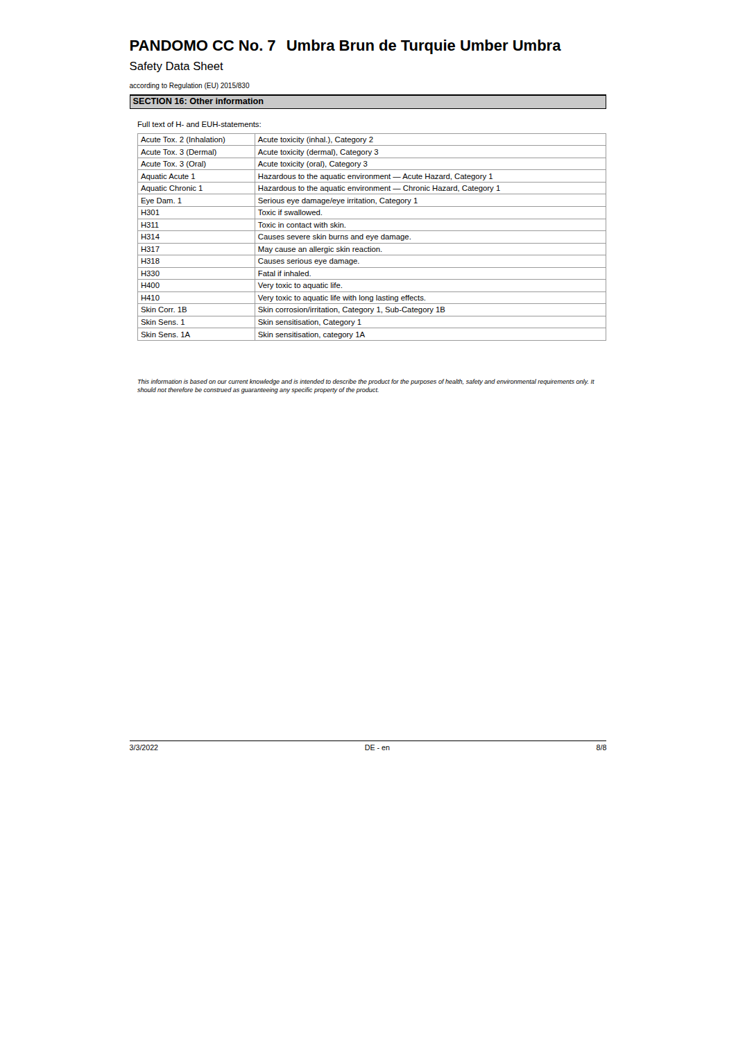PANDOMO CC No. 7 Umbra Brun de Turquie Umber Umbra
Safety Data Sheet
according to Regulation (EU) 2015/830
SECTION 16: Other information
Full text of H- and EUH-statements:
| Acute Tox. 2 (Inhalation) | Acute toxicity (inhal.), Category 2 |
| Acute Tox. 3 (Dermal) | Acute toxicity (dermal), Category 3 |
| Acute Tox. 3 (Oral) | Acute toxicity (oral), Category 3 |
| Aquatic Acute 1 | Hazardous to the aquatic environment — Acute Hazard, Category 1 |
| Aquatic Chronic 1 | Hazardous to the aquatic environment — Chronic Hazard, Category 1 |
| Eye Dam. 1 | Serious eye damage/eye irritation, Category 1 |
| H301 | Toxic if swallowed. |
| H311 | Toxic in contact with skin. |
| H314 | Causes severe skin burns and eye damage. |
| H317 | May cause an allergic skin reaction. |
| H318 | Causes serious eye damage. |
| H330 | Fatal if inhaled. |
| H400 | Very toxic to aquatic life. |
| H410 | Very toxic to aquatic life with long lasting effects. |
| Skin Corr. 1B | Skin corrosion/irritation, Category 1, Sub-Category 1B |
| Skin Sens. 1 | Skin sensitisation, Category 1 |
| Skin Sens. 1A | Skin sensitisation, category 1A |
This information is based on our current knowledge and is intended to describe the product for the purposes of health, safety and environmental requirements only. It should not therefore be construed as guaranteeing any specific property of the product.
3/3/2022
DE - en
8/8